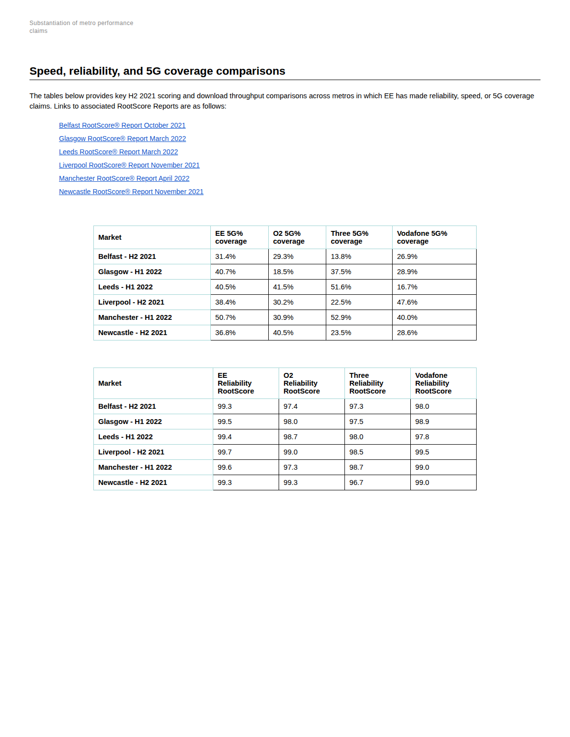Substantiation of metro performance
claims
Speed, reliability, and 5G coverage comparisons
The tables below provides key H2 2021 scoring and download throughput comparisons across metros in which EE has made reliability, speed, or 5G coverage claims. Links to associated RootScore Reports are as follows:
Belfast RootScore® Report October 2021
Glasgow RootScore® Report March 2022
Leeds RootScore® Report March 2022
Liverpool RootScore® Report November 2021
Manchester RootScore® Report April 2022
Newcastle RootScore® Report November 2021
| Market | EE 5G% coverage | O2 5G% coverage | Three 5G% coverage | Vodafone 5G% coverage |
| --- | --- | --- | --- | --- |
| Belfast - H2 2021 | 31.4% | 29.3% | 13.8% | 26.9% |
| Glasgow - H1 2022 | 40.7% | 18.5% | 37.5% | 28.9% |
| Leeds - H1 2022 | 40.5% | 41.5% | 51.6% | 16.7% |
| Liverpool - H2 2021 | 38.4% | 30.2% | 22.5% | 47.6% |
| Manchester - H1 2022 | 50.7% | 30.9% | 52.9% | 40.0% |
| Newcastle - H2 2021 | 36.8% | 40.5% | 23.5% | 28.6% |
| Market | EE Reliability RootScore | O2 Reliability RootScore | Three Reliability RootScore | Vodafone Reliability RootScore |
| --- | --- | --- | --- | --- |
| Belfast - H2 2021 | 99.3 | 97.4 | 97.3 | 98.0 |
| Glasgow - H1 2022 | 99.5 | 98.0 | 97.5 | 98.9 |
| Leeds - H1 2022 | 99.4 | 98.7 | 98.0 | 97.8 |
| Liverpool - H2 2021 | 99.7 | 99.0 | 98.5 | 99.5 |
| Manchester - H1 2022 | 99.6 | 97.3 | 98.7 | 99.0 |
| Newcastle - H2 2021 | 99.3 | 99.3 | 96.7 | 99.0 |